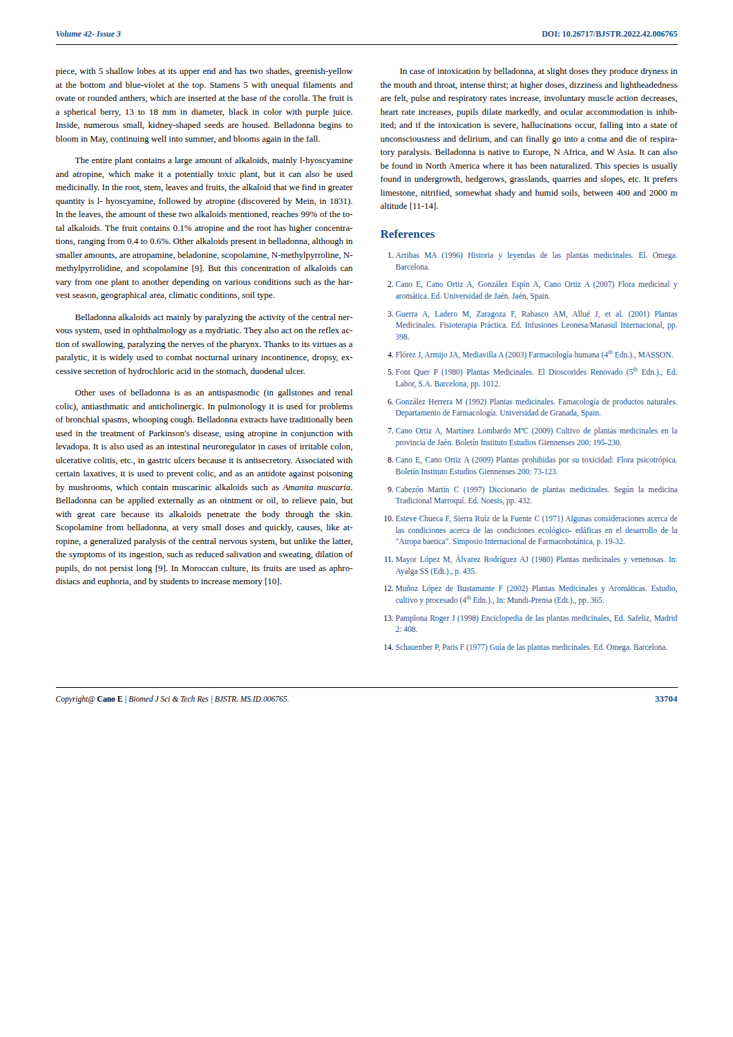Volume 42- Issue 3
DOI: 10.26717/BJSTR.2022.42.006765
piece, with 5 shallow lobes at its upper end and has two shades, greenish-yellow at the bottom and blue-violet at the top. Stamens 5 with unequal filaments and ovate or rounded anthers, which are inserted at the base of the corolla. The fruit is a spherical berry, 13 to 18 mm in diameter, black in color with purple juice. Inside, numerous small, kidney-shaped seeds are housed. Belladonna begins to bloom in May, continuing well into summer, and blooms again in the fall.
The entire plant contains a large amount of alkaloids, mainly l-hyoscyamine and atropine, which make it a potentially toxic plant, but it can also be used medicinally. In the root, stem, leaves and fruits, the alkaloid that we find in greater quantity is l- hyoscyamine, followed by atropine (discovered by Mein, in 1831). In the leaves, the amount of these two alkaloids mentioned, reaches 99% of the total alkaloids. The fruit contains 0.1% atropine and the root has higher concentrations, ranging from 0.4 to 0.6%. Other alkaloids present in belladonna, although in smaller amounts, are atropamine, beladonine, scopolamine, N-methylpyrroline, N-methylpyrrolidine, and scopolamine [9]. But this concentration of alkaloids can vary from one plant to another depending on various conditions such as the harvest season, geographical area, climatic conditions, soil type.
Belladonna alkaloids act mainly by paralyzing the activity of the central nervous system, used in ophthalmology as a mydriatic. They also act on the reflex action of swallowing, paralyzing the nerves of the pharynx. Thanks to its virtues as a paralytic, it is widely used to combat nocturnal urinary incontinence, dropsy, excessive secretion of hydrochloric acid in the stomach, duodenal ulcer.
Other uses of belladonna is as an antispasmodic (in gallstones and renal colic), antiasthmatic and anticholinergic. In pulmonology it is used for problems of bronchial spasms, whooping cough. Belladonna extracts have traditionally been used in the treatment of Parkinson's disease, using atropine in conjunction with levadopa. It is also used as an intestinal neuroregulator in cases of irritable colon, ulcerative colitis, etc., in gastric ulcers because it is antisecretory. Associated with certain laxatives, it is used to prevent colic, and as an antidote against poisoning by mushrooms, which contain muscarinic alkaloids such as Amanita muscaria. Belladonna can be applied externally as an ointment or oil, to relieve pain, but with great care because its alkaloids penetrate the body through the skin. Scopolamine from belladonna, at very small doses and quickly, causes, like atropine, a generalized paralysis of the central nervous system, but unlike the latter, the symptoms of its ingestion, such as reduced salivation and sweating, dilation of pupils, do not persist long [9]. In Moroccan culture, its fruits are used as aphrodisiacs and euphoria, and by students to increase memory [10].
In case of intoxication by belladonna, at slight doses they produce dryness in the mouth and throat, intense thirst; at higher doses, dizziness and lightheadedness are felt, pulse and respiratory rates increase, involuntary muscle action decreases, heart rate increases, pupils dilate markedly, and ocular accommodation is inhibited; and if the intoxication is severe, hallucinations occur, falling into a state of unconsciousness and delirium, and can finally go into a coma and die of respiratory paralysis. Belladonna is native to Europe, N Africa, and W Asia. It can also be found in North America where it has been naturalized. This species is usually found in undergrowth, hedgerows, grasslands, quarries and slopes, etc. It prefers limestone, nitrified, somewhat shady and humid soils, between 400 and 2000 m altitude [11-14].
References
Arribas MA (1996) Historia y leyendas de las plantas medicinales. El. Omega. Barcelona.
Cano E, Cano Ortiz A, González Espín A, Cano Ortiz A (2007) Flora medicinal y aromática. Ed. Universidad de Jaén. Jaén, Spain.
Guerra A, Ladero M, Zaragoza F, Rabasco AM, Allué J, et al. (2001) Plantas Medicinales. Fisioterapia Práctica. Ed. Infusiones Leonesa/Manasul Internacional, pp. 398.
Flórez J, Armijo JA, Mediavilla A (2003) Farmacología humana (4th Edn.)., MASSON.
Font Quer P (1980) Plantas Medicinales. El Dioscorides Renovado (5th Edn.)., Ed. Labor, S.A. Barcelona, pp. 1012.
González Herrera M (1992) Plantas medicinales. Famacología de productos naturales. Departamento de Farmacología. Universidad de Granada, Spain.
Cano Ortiz A, Martínez Lombardo MªC (2009) Cultivo de plantas medicinales en la provincia de Jaén. Boletín Instituto Estudios Giennenses 200: 195-230.
Cano E, Cano Ortiz A (2009) Plantas prohibidas por su toxicidad: Flora psicotrópica. Boletín Instituto Estudios Giennenses 200: 73-123.
Cabezón Martín C (1997) Diccionario de plantas medicinales. Según la medicina Tradicional Marroquí. Ed. Noesis, pp. 432.
Esteve Chueca F, Sierra Ruíz de la Fuente C (1971) Algunas consideraciones acerca de las condiciones acerca de las condiciones ecológico- edáficas en el desarrollo de la "Atropa baetica". Simposio Internacional de Farmacobotánica, p. 19-32.
Mayor López M, Álvarez Rodríguez AJ (1980) Plantas medicinales y venenosas. In: Ayalga SS (Edt.)., p. 435.
Muñoz López de Bustamante F (2002) Plantas Medicinales y Aromáticas. Estudio, cultivo y procesado (4th Edn.)., In: Mundi-Prensa (Edt.)., pp. 365.
Pamplona Roger J (1998) Enciclopedia de las plantas medicinales, Ed. Safeliz, Madrid 2: 408.
Schauenber P, Paris F (1977) Guía de las plantas medicinales. Ed. Omega. Barcelona.
Copyright@ Cano E | Biomed J Sci & Tech Res | BJSTR. MS.ID.006765.
33704